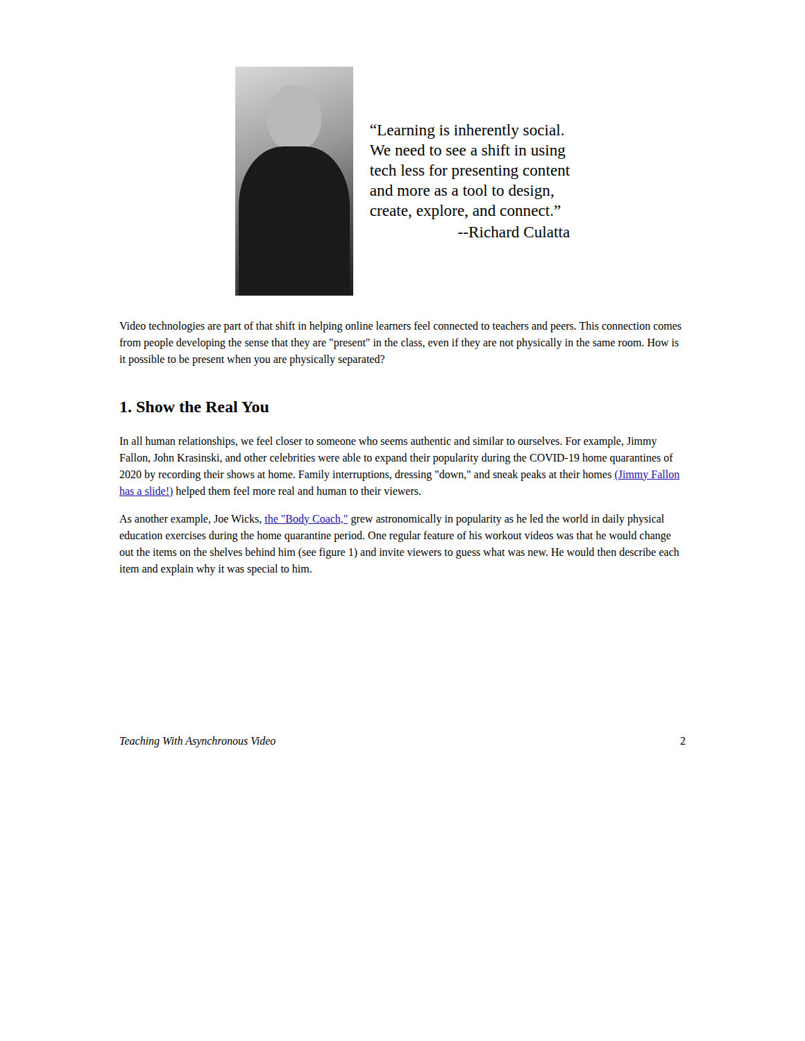“Learning is inherently social.
We need to see a shift in using
tech less for presenting content
and more as a tool to design,
create, explore, and connect.”
--Richard Culatta
Video technologies are part of that shift in helping online learners feel connected to teachers and peers. This connection comes from people developing the sense that they are "present" in the class, even if they are not physically in the same room. How is it possible to be present when you are physically separated?
1. Show the Real You
In all human relationships, we feel closer to someone who seems authentic and similar to ourselves. For example, Jimmy Fallon, John Krasinski, and other celebrities were able to expand their popularity during the COVID-19 home quarantines of 2020 by recording their shows at home. Family interruptions, dressing "down," and sneak peaks at their homes (Jimmy Fallon has a slide!) helped them feel more real and human to their viewers.
As another example, Joe Wicks, the "Body Coach," grew astronomically in popularity as he led the world in daily physical education exercises during the home quarantine period. One regular feature of his workout videos was that he would change out the items on the shelves behind him (see figure 1) and invite viewers to guess what was new. He would then describe each item and explain why it was special to him.
Teaching With Asynchronous Video 2